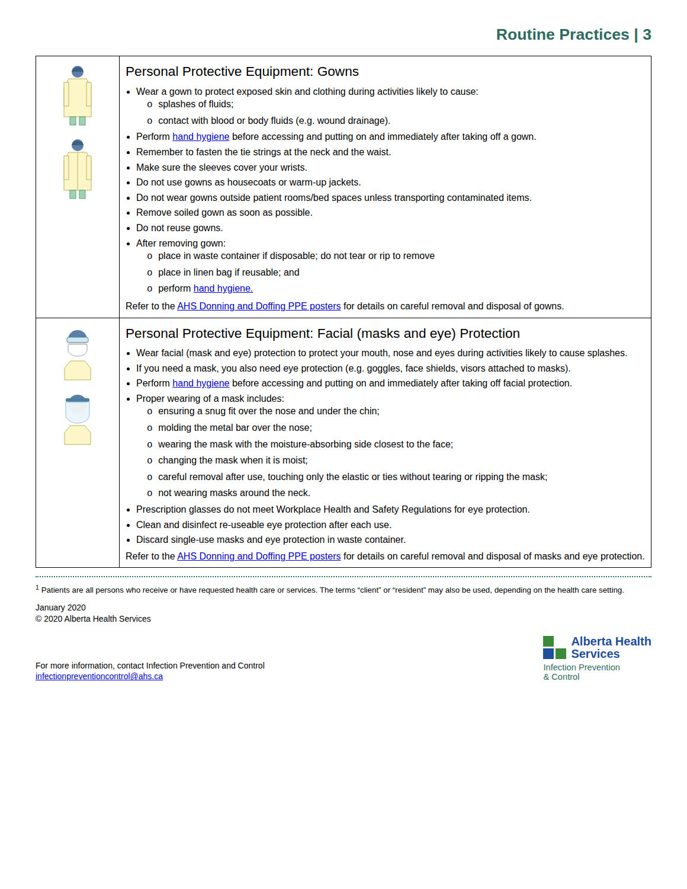Routine Practices | 3
| | Personal Protective Equipment: Gowns Wear a gown to protect exposed skin and clothing during activities likely to cause: splashes of fluids; contact with blood or body fluids (e.g. wound drainage). Perform hand hygiene before accessing and putting on and immediately after taking off a gown. Remember to fasten the tie strings at the neck and the waist. Make sure the sleeves cover your wrists. Do not use gowns as housecoats or warm-up jackets. Do not wear gowns outside patient rooms/bed spaces unless transporting contaminated items. Remove soiled gown as soon as possible. Do not reuse gowns. After removing gown: place in waste container if disposable; do not tear or rip to remove place in linen bag if reusable; and perform hand hygiene. Refer to the AHS Donning and Doffing PPE posters for details on careful removal and disposal of gowns. |
| | Personal Protective Equipment: Facial (masks and eye) Protection Wear facial (mask and eye) protection to protect your mouth, nose and eyes during activities likely to cause splashes. If you need a mask, you also need eye protection (e.g. goggles, face shields, visors attached to masks). Perform hand hygiene before accessing and putting on and immediately after taking off facial protection. Proper wearing of a mask includes: ensuring a snug fit over the nose and under the chin; molding the metal bar over the nose; wearing the mask with the moisture-absorbing side closest to the face; changing the mask when it is moist; careful removal after use, touching only the elastic or ties without tearing or ripping the mask; not wearing masks around the neck. Prescription glasses do not meet Workplace Health and Safety Regulations for eye protection. Clean and disinfect re-useable eye protection after each use. Discard single-use masks and eye protection in waste container. Refer to the AHS Donning and Doffing PPE posters for details on careful removal and disposal of masks and eye protection. |
1 Patients are all persons who receive or have requested health care or services. The terms “client” or “resident” may also be used, depending on the health care setting.
January 2020
© 2020 Alberta Health Services
For more information, contact Infection Prevention and Control
infectionpreventioncontrol@ahs.ca
Alberta Health
Services
Infection Prevention
& Control